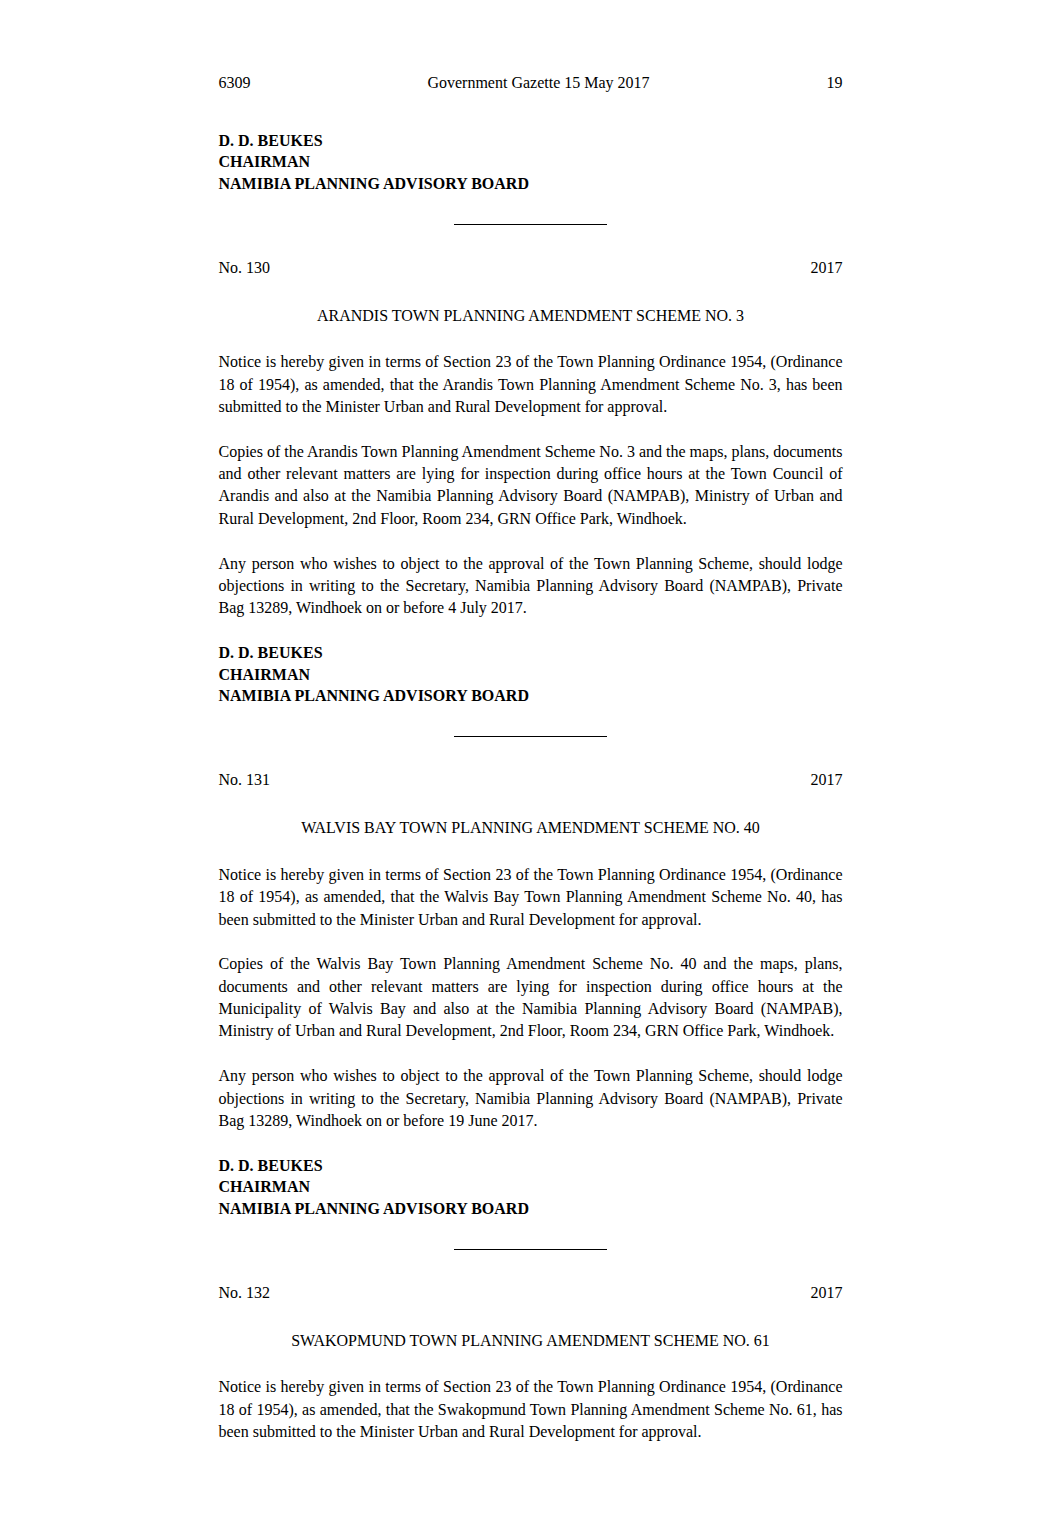6309
Government Gazette 15 May 2017
19
D. D. Beukes
Chairman
Namibia Planning Advisory Board
No. 130 2017
Arandis Town Planning Amendment Scheme No. 3
Notice is hereby given in terms of Section 23 of the Town Planning Ordinance 1954, (Ordinance 18 of 1954), as amended, that the Arandis Town Planning Amendment Scheme No. 3, has been submitted to the Minister Urban and Rural Development for approval.
Copies of the Arandis Town Planning Amendment Scheme No. 3 and the maps, plans, documents and other relevant matters are lying for inspection during office hours at the Town Council of Arandis and also at the Namibia Planning Advisory Board (NAMPAB), Ministry of Urban and Rural Development, 2nd Floor, Room 234, GRN Office Park, Windhoek.
Any person who wishes to object to the approval of the Town Planning Scheme, should lodge objections in writing to the Secretary, Namibia Planning Advisory Board (NAMPAB), Private Bag 13289, Windhoek on or before 4 July 2017.
D. D. Beukes
Chairman
Namibia Planning Advisory Board
No. 131 2017
Walvis Bay Town Planning Amendment Scheme No. 40
Notice is hereby given in terms of Section 23 of the Town Planning Ordinance 1954, (Ordinance 18 of 1954), as amended, that the Walvis Bay Town Planning Amendment Scheme No. 40, has been submitted to the Minister Urban and Rural Development for approval.
Copies of the Walvis Bay Town Planning Amendment Scheme No. 40 and the maps, plans, documents and other relevant matters are lying for inspection during office hours at the Municipality of Walvis Bay and also at the Namibia Planning Advisory Board (NAMPAB), Ministry of Urban and Rural Development, 2nd Floor, Room 234, GRN Office Park, Windhoek.
Any person who wishes to object to the approval of the Town Planning Scheme, should lodge objections in writing to the Secretary, Namibia Planning Advisory Board (NAMPAB), Private Bag 13289, Windhoek on or before 19 June 2017.
D. D. Beukes
Chairman
Namibia Planning Advisory Board
No. 132 2017
Swakopmund Town Planning Amendment Scheme No. 61
Notice is hereby given in terms of Section 23 of the Town Planning Ordinance 1954, (Ordinance 18 of 1954), as amended, that the Swakopmund Town Planning Amendment Scheme No. 61, has been submitted to the Minister Urban and Rural Development for approval.